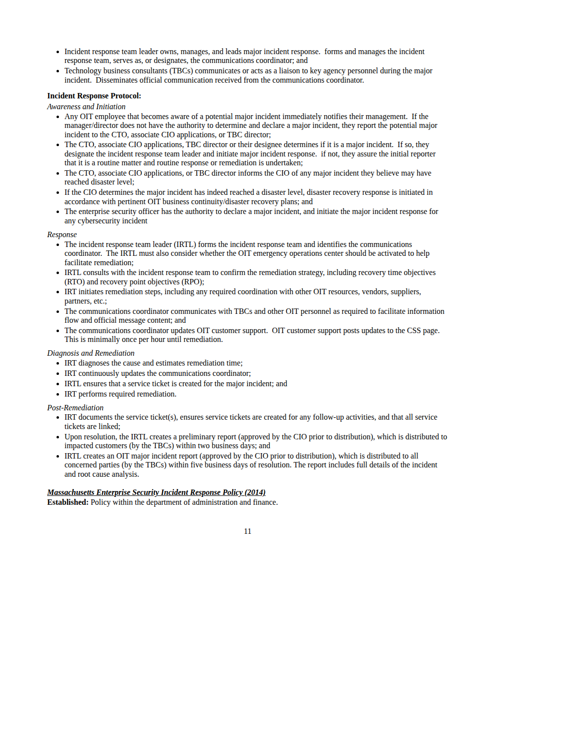Incident response team leader owns, manages, and leads major incident response. forms and manages the incident response team, serves as, or designates, the communications coordinator; and
Technology business consultants (TBCs) communicates or acts as a liaison to key agency personnel during the major incident. Disseminates official communication received from the communications coordinator.
Incident Response Protocol:
Awareness and Initiation
Any OIT employee that becomes aware of a potential major incident immediately notifies their management. If the manager/director does not have the authority to determine and declare a major incident, they report the potential major incident to the CTO, associate CIO applications, or TBC director;
The CTO, associate CIO applications, TBC director or their designee determines if it is a major incident. If so, they designate the incident response team leader and initiate major incident response. if not, they assure the initial reporter that it is a routine matter and routine response or remediation is undertaken;
The CTO, associate CIO applications, or TBC director informs the CIO of any major incident they believe may have reached disaster level;
If the CIO determines the major incident has indeed reached a disaster level, disaster recovery response is initiated in accordance with pertinent OIT business continuity/disaster recovery plans; and
The enterprise security officer has the authority to declare a major incident, and initiate the major incident response for any cybersecurity incident
Response
The incident response team leader (IRTL) forms the incident response team and identifies the communications coordinator. The IRTL must also consider whether the OIT emergency operations center should be activated to help facilitate remediation;
IRTL consults with the incident response team to confirm the remediation strategy, including recovery time objectives (RTO) and recovery point objectives (RPO);
IRT initiates remediation steps, including any required coordination with other OIT resources, vendors, suppliers, partners, etc.;
The communications coordinator communicates with TBCs and other OIT personnel as required to facilitate information flow and official message content; and
The communications coordinator updates OIT customer support. OIT customer support posts updates to the CSS page. This is minimally once per hour until remediation.
Diagnosis and Remediation
IRT diagnoses the cause and estimates remediation time;
IRT continuously updates the communications coordinator;
IRTL ensures that a service ticket is created for the major incident; and
IRT performs required remediation.
Post-Remediation
IRT documents the service ticket(s), ensures service tickets are created for any follow-up activities, and that all service tickets are linked;
Upon resolution, the IRTL creates a preliminary report (approved by the CIO prior to distribution), which is distributed to impacted customers (by the TBCs) within two business days; and
IRTL creates an OIT major incident report (approved by the CIO prior to distribution), which is distributed to all concerned parties (by the TBCs) within five business days of resolution. The report includes full details of the incident and root cause analysis.
Massachusetts Enterprise Security Incident Response Policy (2014)
Established: Policy within the department of administration and finance.
11